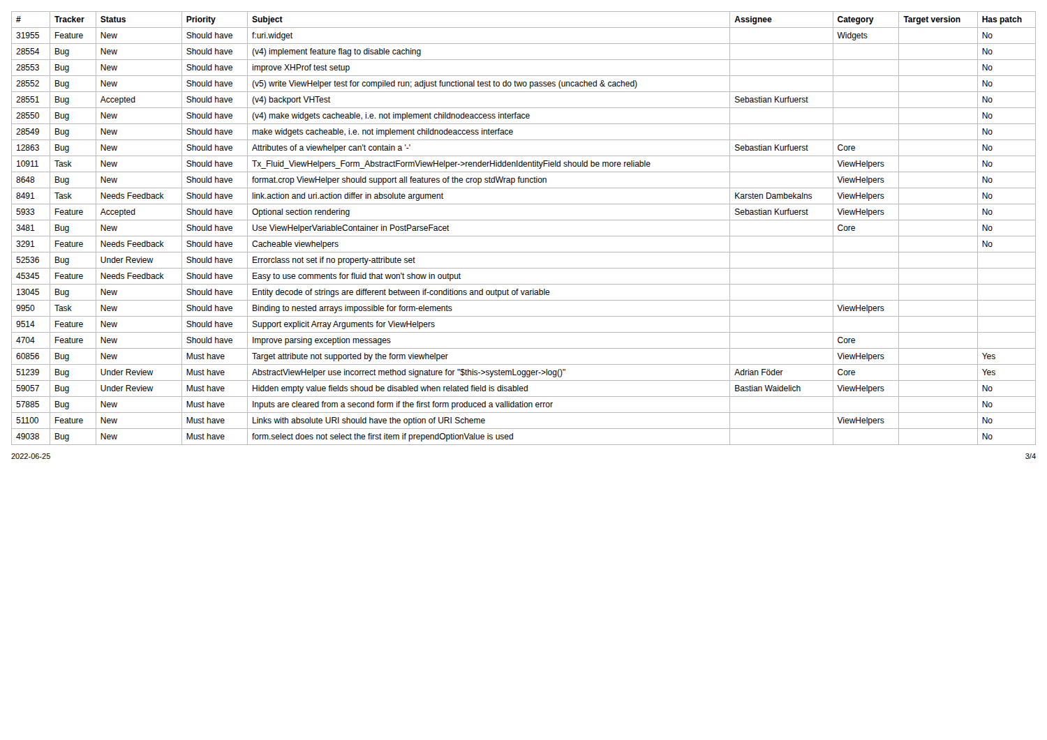| # | Tracker | Status | Priority | Subject | Assignee | Category | Target version | Has patch |
| --- | --- | --- | --- | --- | --- | --- | --- | --- |
| 31955 | Feature | New | Should have | f:uri.widget | | Widgets | | No |
| 28554 | Bug | New | Should have | (v4) implement feature flag to disable caching | | | | No |
| 28553 | Bug | New | Should have | improve XHProf test setup | | | | No |
| 28552 | Bug | New | Should have | (v5) write ViewHelper test for compiled run; adjust functional test to do two passes (uncached & cached) | | | | No |
| 28551 | Bug | Accepted | Should have | (v4) backport VHTest | Sebastian Kurfuerst | | | No |
| 28550 | Bug | New | Should have | (v4) make widgets cacheable, i.e. not implement childnodeaccess interface | | | | No |
| 28549 | Bug | New | Should have | make widgets cacheable, i.e. not implement childnodeaccess interface | | | | No |
| 12863 | Bug | New | Should have | Attributes of a viewhelper can't contain a '-' | Sebastian Kurfuerst | Core | | No |
| 10911 | Task | New | Should have | Tx_Fluid_ViewHelpers_Form_AbstractFormViewHelper->renderHiddenIdentityField should be more reliable | | ViewHelpers | | No |
| 8648 | Bug | New | Should have | format.crop ViewHelper should support all features of the crop stdWrap function | | ViewHelpers | | No |
| 8491 | Task | Needs Feedback | Should have | link.action and uri.action differ in absolute argument | Karsten Dambekalns | ViewHelpers | | No |
| 5933 | Feature | Accepted | Should have | Optional section rendering | Sebastian Kurfuerst | ViewHelpers | | No |
| 3481 | Bug | New | Should have | Use ViewHelperVariableContainer in PostParseFacet | | Core | | No |
| 3291 | Feature | Needs Feedback | Should have | Cacheable viewhelpers | | | | No |
| 52536 | Bug | Under Review | Should have | Errorclass not set if no property-attribute set | | | | |
| 45345 | Feature | Needs Feedback | Should have | Easy to use comments for fluid that won't show in output | | | | |
| 13045 | Bug | New | Should have | Entity decode of strings are different between if-conditions and output of variable | | | | |
| 9950 | Task | New | Should have | Binding to nested arrays impossible for form-elements | | ViewHelpers | | |
| 9514 | Feature | New | Should have | Support explicit Array Arguments for ViewHelpers | | | | |
| 4704 | Feature | New | Should have | Improve parsing exception messages | | Core | | |
| 60856 | Bug | New | Must have | Target attribute not supported by the form viewhelper | | ViewHelpers | | Yes |
| 51239 | Bug | Under Review | Must have | AbstractViewHelper use incorrect method signature for "$this->systemLogger->log()" | Adrian Föder | Core | | Yes |
| 59057 | Bug | Under Review | Must have | Hidden empty value fields shoud be disabled when related field is disabled | Bastian Waidelich | ViewHelpers | | No |
| 57885 | Bug | New | Must have | Inputs are cleared from a second form if the first form produced a vallidation error | | | | No |
| 51100 | Feature | New | Must have | Links with absolute URI should have the option of URI Scheme | | ViewHelpers | | No |
| 49038 | Bug | New | Must have | form.select does not select the first item if prependOptionValue is used | | | | No |
2022-06-25 3/4